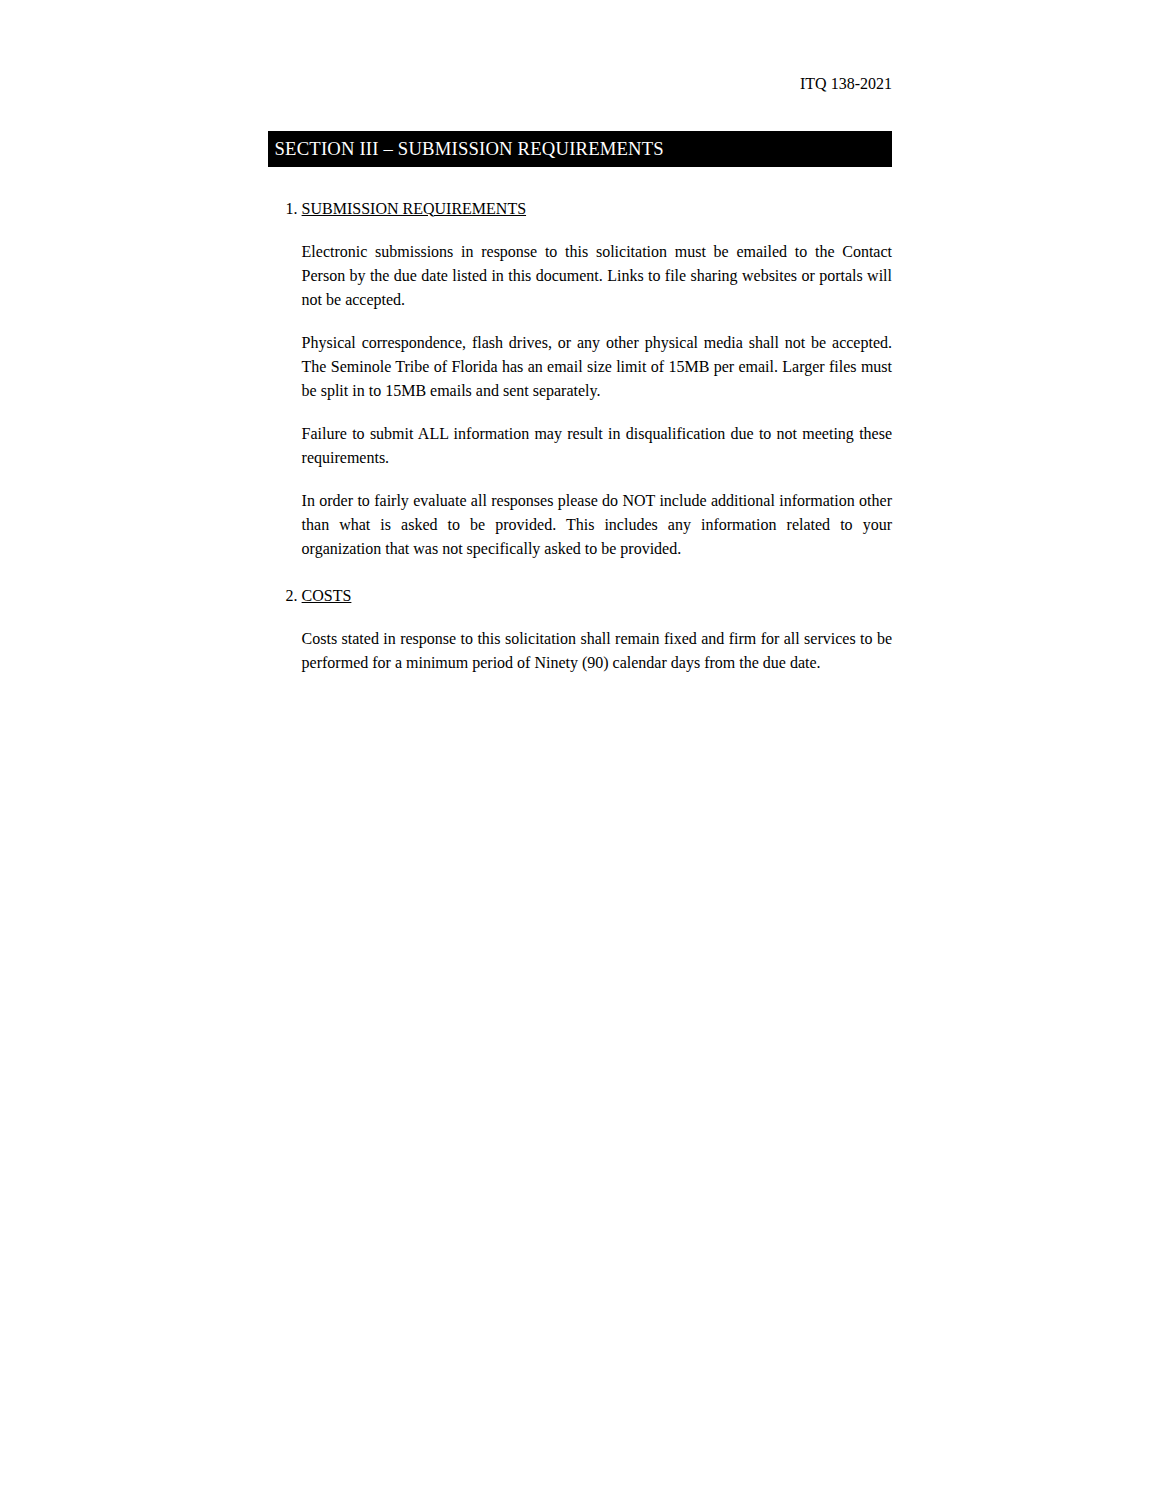ITQ 138-2021
SECTION III – SUBMISSION REQUIREMENTS
SUBMISSION REQUIREMENTS
Electronic submissions in response to this solicitation must be emailed to the Contact Person by the due date listed in this document. Links to file sharing websites or portals will not be accepted.
Physical correspondence, flash drives, or any other physical media shall not be accepted. The Seminole Tribe of Florida has an email size limit of 15MB per email. Larger files must be split in to 15MB emails and sent separately.
Failure to submit ALL information may result in disqualification due to not meeting these requirements.
In order to fairly evaluate all responses please do NOT include additional information other than what is asked to be provided. This includes any information related to your organization that was not specifically asked to be provided.
COSTS
Costs stated in response to this solicitation shall remain fixed and firm for all services to be performed for a minimum period of Ninety (90) calendar days from the due date.